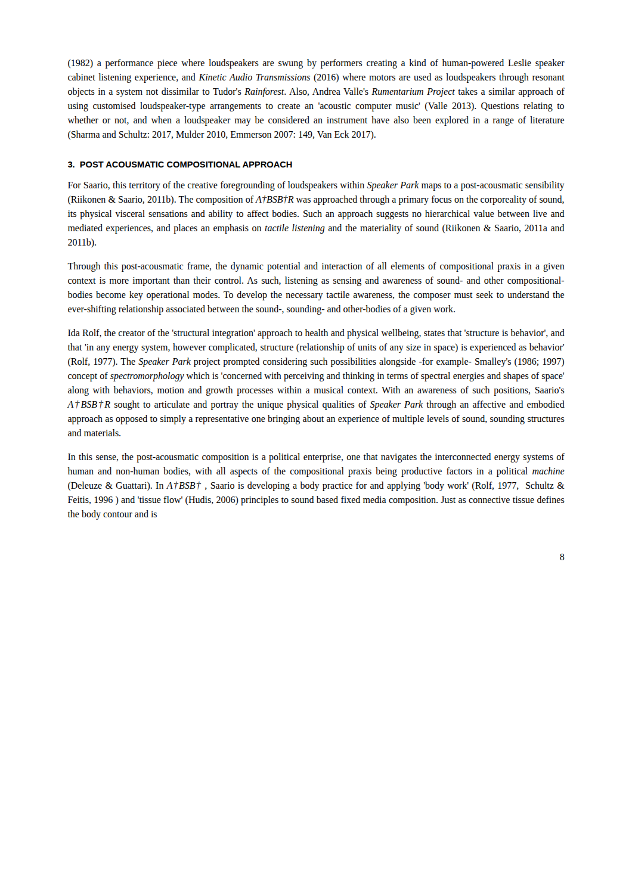(1982) a performance piece where loudspeakers are swung by performers creating a kind of human-powered Leslie speaker cabinet listening experience, and Kinetic Audio Transmissions (2016) where motors are used as loudspeakers through resonant objects in a system not dissimilar to Tudor's Rainforest. Also, Andrea Valle's Rumentarium Project takes a similar approach of using customised loudspeaker-type arrangements to create an 'acoustic computer music' (Valle 2013). Questions relating to whether or not, and when a loudspeaker may be considered an instrument have also been explored in a range of literature (Sharma and Schultz: 2017, Mulder 2010, Emmerson 2007: 149, Van Eck 2017).
3. POST ACOUSMATIC COMPOSITIONAL APPROACH
For Saario, this territory of the creative foregrounding of loudspeakers within Speaker Park maps to a post-acousmatic sensibility (Riikonen & Saario, 2011b). The composition of A†BSB†R was approached through a primary focus on the corporeality of sound, its physical visceral sensations and ability to affect bodies. Such an approach suggests no hierarchical value between live and mediated experiences, and places an emphasis on tactile listening and the materiality of sound (Riikonen & Saario, 2011a and 2011b).
Through this post-acousmatic frame, the dynamic potential and interaction of all elements of compositional praxis in a given context is more important than their control. As such, listening as sensing and awareness of sound- and other compositional-bodies become key operational modes. To develop the necessary tactile awareness, the composer must seek to understand the ever-shifting relationship associated between the sound-, sounding- and other-bodies of a given work.
Ida Rolf, the creator of the 'structural integration' approach to health and physical wellbeing, states that 'structure is behavior', and that 'in any energy system, however complicated, structure (relationship of units of any size in space) is experienced as behavior' (Rolf, 1977). The Speaker Park project prompted considering such possibilities alongside -for example- Smalley's (1986; 1997) concept of spectromorphology which is 'concerned with perceiving and thinking in terms of spectral energies and shapes of space' along with behaviors, motion and growth processes within a musical context. With an awareness of such positions, Saario's A†BSB†R sought to articulate and portray the unique physical qualities of Speaker Park through an affective and embodied approach as opposed to simply a representative one bringing about an experience of multiple levels of sound, sounding structures and materials.
In this sense, the post-acousmatic composition is a political enterprise, one that navigates the interconnected energy systems of human and non-human bodies, with all aspects of the compositional praxis being productive factors in a political machine (Deleuze & Guattari). In A†BSB† , Saario is developing a body practice for and applying 'body work' (Rolf, 1977, Schultz & Feitis, 1996 ) and 'tissue flow' (Hudis, 2006) principles to sound based fixed media composition. Just as connective tissue defines the body contour and is
8